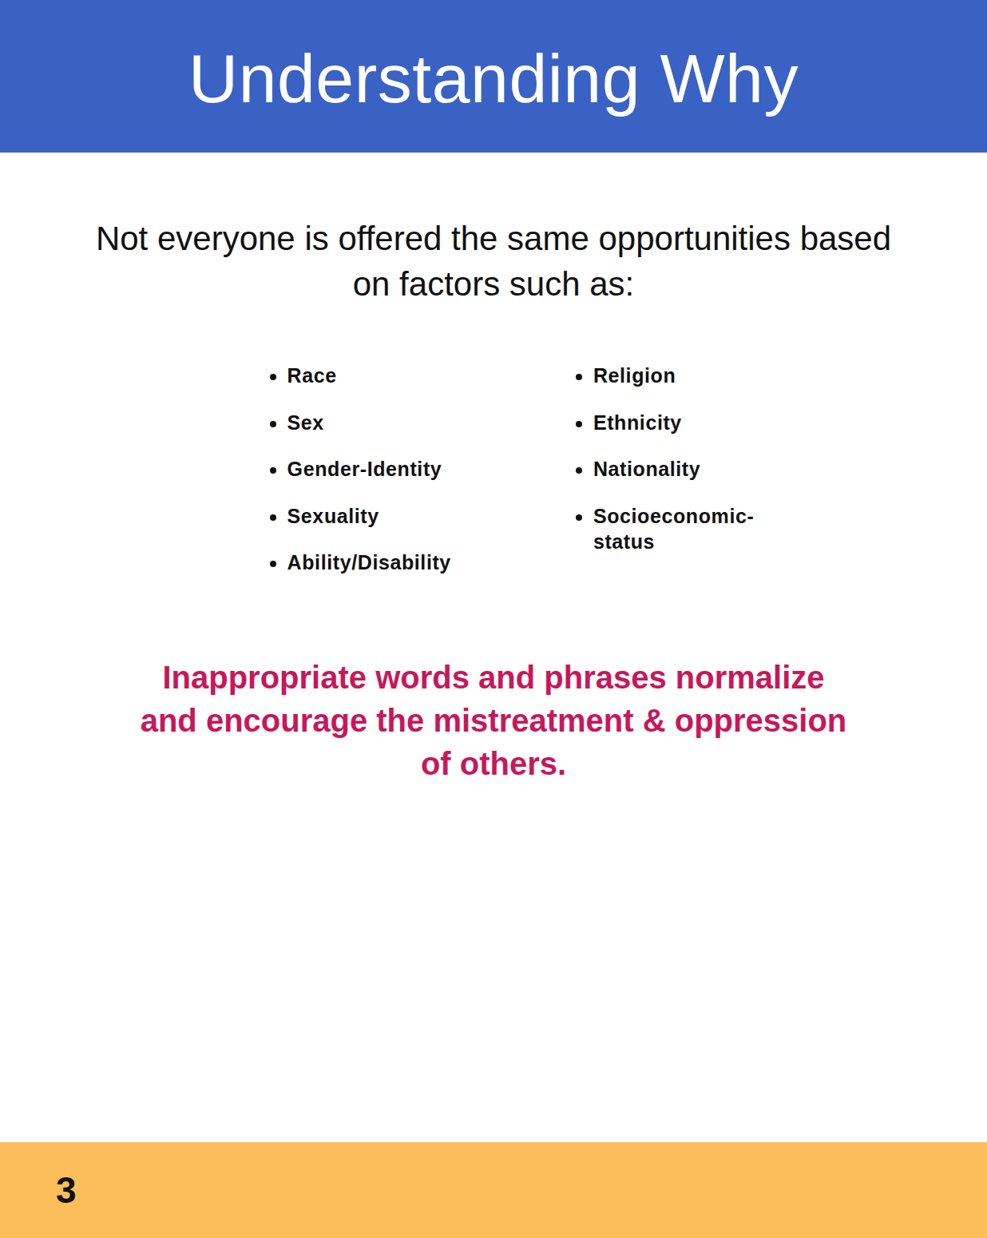Understanding Why
Not everyone is offered the same opportunities based on factors such as:
Race
Sex
Gender-Identity
Sexuality
Ability/Disability
Religion
Ethnicity
Nationality
Socioeconomic-
status
Inappropriate words and phrases normalize and encourage the mistreatment & oppression of others.
3